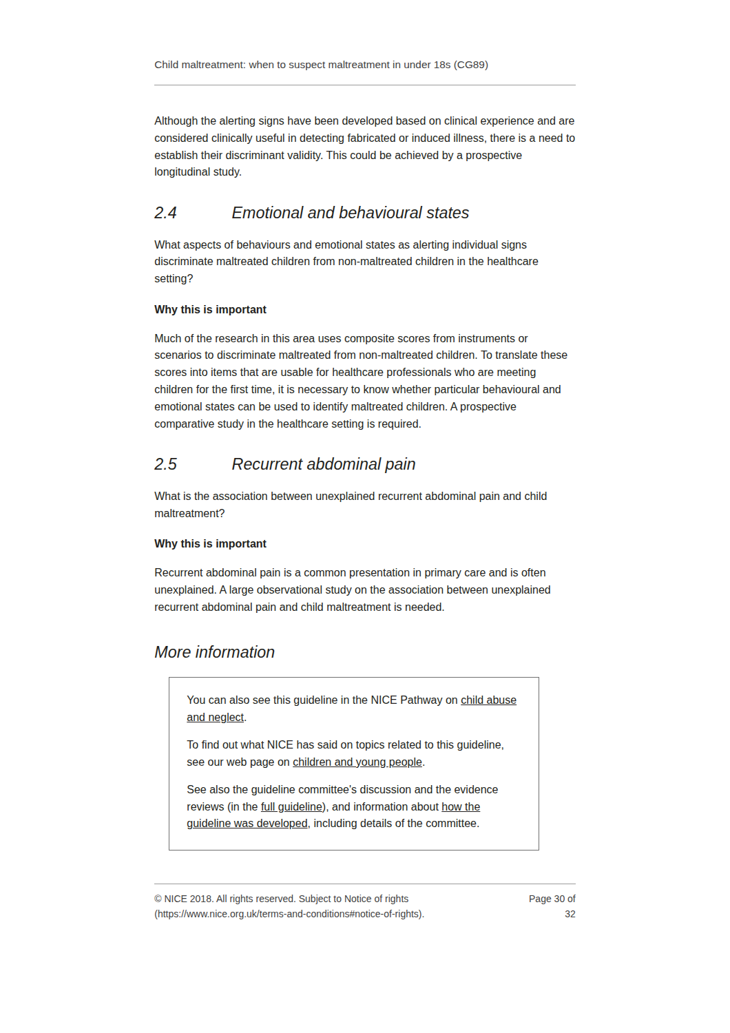Child maltreatment: when to suspect maltreatment in under 18s (CG89)
Although the alerting signs have been developed based on clinical experience and are considered clinically useful in detecting fabricated or induced illness, there is a need to establish their discriminant validity. This could be achieved by a prospective longitudinal study.
2.4 Emotional and behavioural states
What aspects of behaviours and emotional states as alerting individual signs discriminate maltreated children from non-maltreated children in the healthcare setting?
Why this is important
Much of the research in this area uses composite scores from instruments or scenarios to discriminate maltreated from non-maltreated children. To translate these scores into items that are usable for healthcare professionals who are meeting children for the first time, it is necessary to know whether particular behavioural and emotional states can be used to identify maltreated children. A prospective comparative study in the healthcare setting is required.
2.5 Recurrent abdominal pain
What is the association between unexplained recurrent abdominal pain and child maltreatment?
Why this is important
Recurrent abdominal pain is a common presentation in primary care and is often unexplained. A large observational study on the association between unexplained recurrent abdominal pain and child maltreatment is needed.
More information
You can also see this guideline in the NICE Pathway on child abuse and neglect.
To find out what NICE has said on topics related to this guideline, see our web page on children and young people.
See also the guideline committee's discussion and the evidence reviews (in the full guideline), and information about how the guideline was developed, including details of the committee.
© NICE 2018. All rights reserved. Subject to Notice of rights (https://www.nice.org.uk/terms-and-conditions#notice-of-rights).
Page 30 of
32